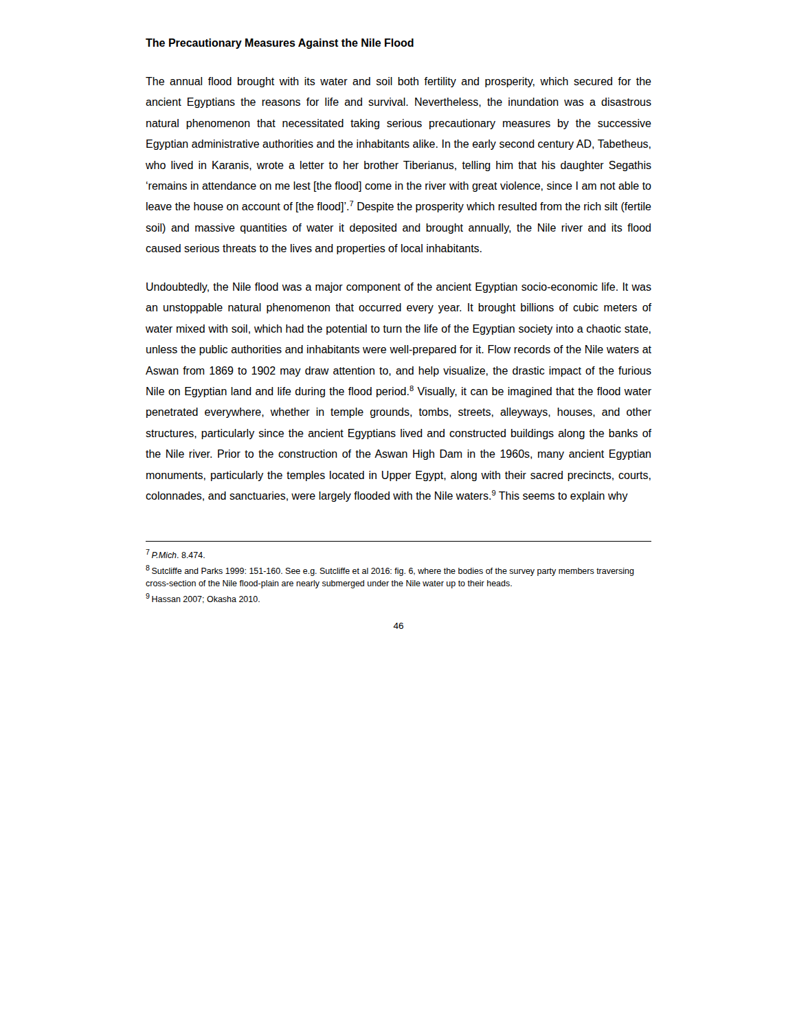The Precautionary Measures Against the Nile Flood
The annual flood brought with its water and soil both fertility and prosperity, which secured for the ancient Egyptians the reasons for life and survival. Nevertheless, the inundation was a disastrous natural phenomenon that necessitated taking serious precautionary measures by the successive Egyptian administrative authorities and the inhabitants alike. In the early second century AD, Tabetheus, who lived in Karanis, wrote a letter to her brother Tiberianus, telling him that his daughter Segathis ‘remains in attendance on me lest [the flood] come in the river with great violence, since I am not able to leave the house on account of [the flood]’.7 Despite the prosperity which resulted from the rich silt (fertile soil) and massive quantities of water it deposited and brought annually, the Nile river and its flood caused serious threats to the lives and properties of local inhabitants.
Undoubtedly, the Nile flood was a major component of the ancient Egyptian socio-economic life. It was an unstoppable natural phenomenon that occurred every year. It brought billions of cubic meters of water mixed with soil, which had the potential to turn the life of the Egyptian society into a chaotic state, unless the public authorities and inhabitants were well-prepared for it. Flow records of the Nile waters at Aswan from 1869 to 1902 may draw attention to, and help visualize, the drastic impact of the furious Nile on Egyptian land and life during the flood period.8 Visually, it can be imagined that the flood water penetrated everywhere, whether in temple grounds, tombs, streets, alleyways, houses, and other structures, particularly since the ancient Egyptians lived and constructed buildings along the banks of the Nile river. Prior to the construction of the Aswan High Dam in the 1960s, many ancient Egyptian monuments, particularly the temples located in Upper Egypt, along with their sacred precincts, courts, colonnades, and sanctuaries, were largely flooded with the Nile waters.9 This seems to explain why
7 P.Mich. 8.474.
8 Sutcliffe and Parks 1999: 151-160. See e.g. Sutcliffe et al 2016: fig. 6, where the bodies of the survey party members traversing cross-section of the Nile flood-plain are nearly submerged under the Nile water up to their heads.
9 Hassan 2007; Okasha 2010.
46